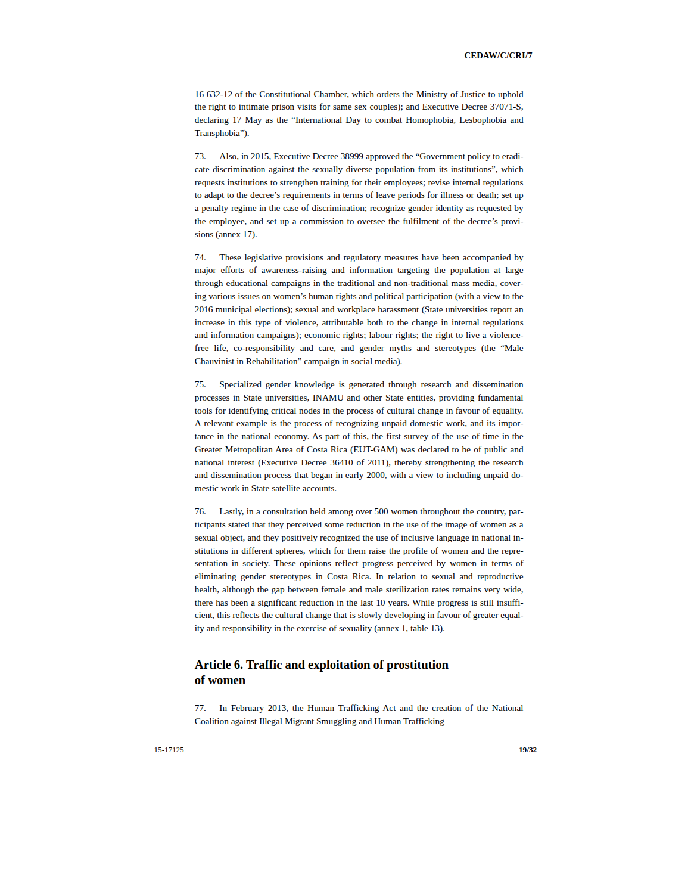CEDAW/C/CRI/7
16 632-12 of the Constitutional Chamber, which orders the Ministry of Justice to uphold the right to intimate prison visits for same sex couples); and Executive Decree 37071-S, declaring 17 May as the “International Day to combat Homophobia, Lesbophobia and Transphobia”).
73. Also, in 2015, Executive Decree 38999 approved the “Government policy to eradicate discrimination against the sexually diverse population from its institutions”, which requests institutions to strengthen training for their employees; revise internal regulations to adapt to the decree’s requirements in terms of leave periods for illness or death; set up a penalty regime in the case of discrimination; recognize gender identity as requested by the employee, and set up a commission to oversee the fulfilment of the decree’s provisions (annex 17).
74. These legislative provisions and regulatory measures have been accompanied by major efforts of awareness-raising and information targeting the population at large through educational campaigns in the traditional and non-traditional mass media, covering various issues on women’s human rights and political participation (with a view to the 2016 municipal elections); sexual and workplace harassment (State universities report an increase in this type of violence, attributable both to the change in internal regulations and information campaigns); economic rights; labour rights; the right to live a violence-free life, co-responsibility and care, and gender myths and stereotypes (the “Male Chauvinist in Rehabilitation” campaign in social media).
75. Specialized gender knowledge is generated through research and dissemination processes in State universities, INAMU and other State entities, providing fundamental tools for identifying critical nodes in the process of cultural change in favour of equality. A relevant example is the process of recognizing unpaid domestic work, and its importance in the national economy. As part of this, the first survey of the use of time in the Greater Metropolitan Area of Costa Rica (EUT-GAM) was declared to be of public and national interest (Executive Decree 36410 of 2011), thereby strengthening the research and dissemination process that began in early 2000, with a view to including unpaid domestic work in State satellite accounts.
76. Lastly, in a consultation held among over 500 women throughout the country, participants stated that they perceived some reduction in the use of the image of women as a sexual object, and they positively recognized the use of inclusive language in national institutions in different spheres, which for them raise the profile of women and the representation in society. These opinions reflect progress perceived by women in terms of eliminating gender stereotypes in Costa Rica. In relation to sexual and reproductive health, although the gap between female and male sterilization rates remains very wide, there has been a significant reduction in the last 10 years. While progress is still insufficient, this reflects the cultural change that is slowly developing in favour of greater equality and responsibility in the exercise of sexuality (annex 1, table 13).
Article 6. Traffic and exploitation of prostitution
of women
77. In February 2013, the Human Trafficking Act and the creation of the National Coalition against Illegal Migrant Smuggling and Human Trafficking
15-17125
19/32